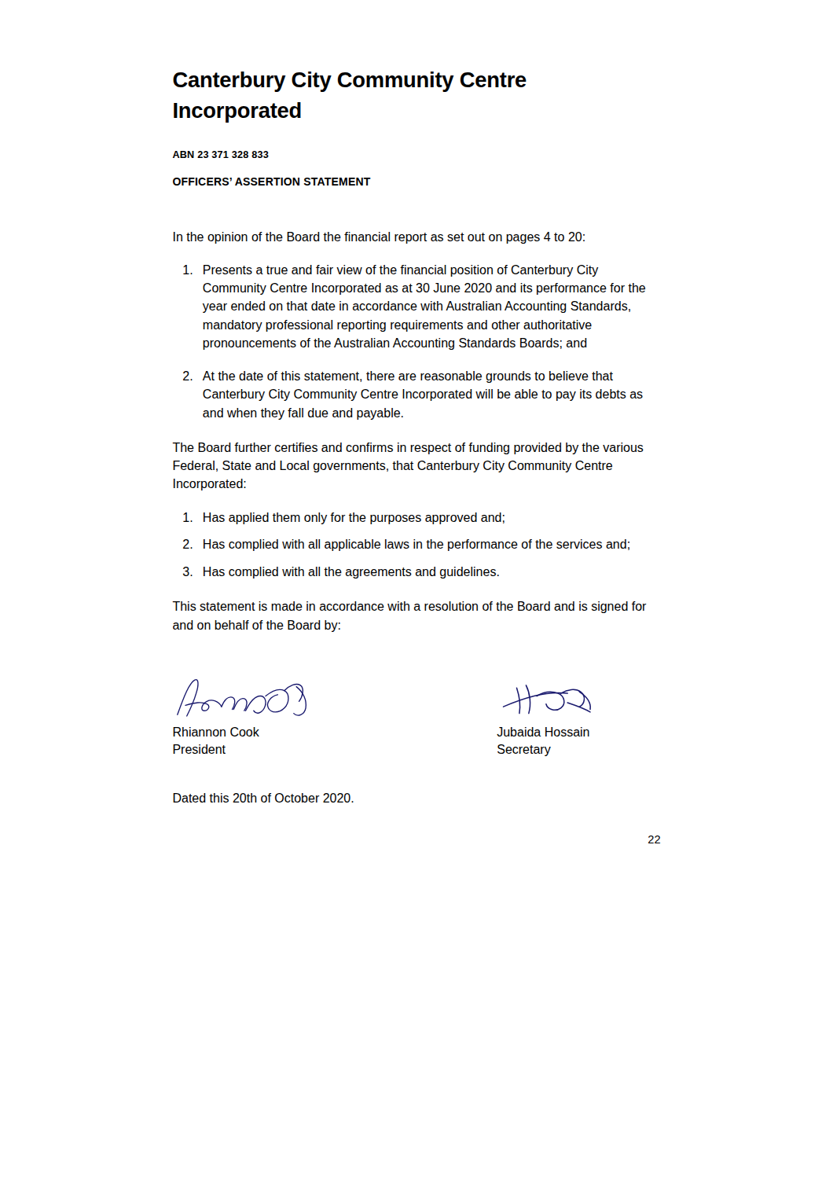Canterbury City Community Centre Incorporated
ABN 23 371 328 833
OFFICERS’ ASSERTION STATEMENT
In the opinion of the Board the financial report as set out on pages 4 to 20:
Presents a true and fair view of the financial position of Canterbury City Community Centre Incorporated as at 30 June 2020 and its performance for the year ended on that date in accordance with Australian Accounting Standards, mandatory professional reporting requirements and other authoritative pronouncements of the Australian Accounting Standards Boards; and
At the date of this statement, there are reasonable grounds to believe that Canterbury City Community Centre Incorporated will be able to pay its debts as and when they fall due and payable.
The Board further certifies and confirms in respect of funding provided by the various Federal, State and Local governments, that Canterbury City Community Centre Incorporated:
Has applied them only for the purposes approved and;
Has complied with all applicable laws in the performance of the services and;
Has complied with all the agreements and guidelines.
This statement is made in accordance with a resolution of the Board and is signed for and on behalf of the Board by:
Rhiannon Cook
President
Jubaida Hossain
Secretary
Dated this 20th of October 2020.
22